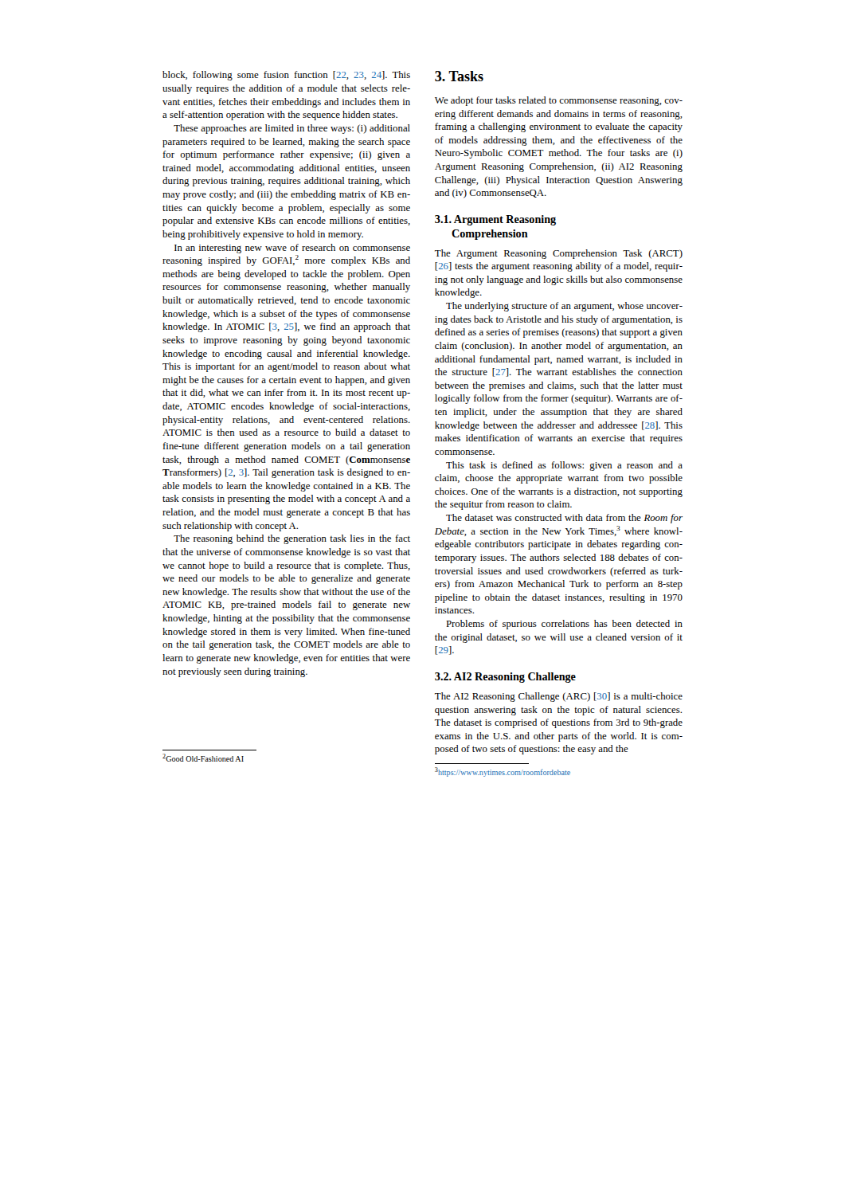block, following some fusion function [22, 23, 24]. This usually requires the addition of a module that selects relevant entities, fetches their embeddings and includes them in a self-attention operation with the sequence hidden states.
These approaches are limited in three ways: (i) additional parameters required to be learned, making the search space for optimum performance rather expensive; (ii) given a trained model, accommodating additional entities, unseen during previous training, requires additional training, which may prove costly; and (iii) the embedding matrix of KB entities can quickly become a problem, especially as some popular and extensive KBs can encode millions of entities, being prohibitively expensive to hold in memory.
In an interesting new wave of research on commonsense reasoning inspired by GOFAI,2 more complex KBs and methods are being developed to tackle the problem. Open resources for commonsense reasoning, whether manually built or automatically retrieved, tend to encode taxonomic knowledge, which is a subset of the types of commonsense knowledge. In ATOMIC [3, 25], we find an approach that seeks to improve reasoning by going beyond taxonomic knowledge to encoding causal and inferential knowledge. This is important for an agent/model to reason about what might be the causes for a certain event to happen, and given that it did, what we can infer from it. In its most recent update, ATOMIC encodes knowledge of social-interactions, physical-entity relations, and event-centered relations. ATOMIC is then used as a resource to build a dataset to fine-tune different generation models on a tail generation task, through a method named COMET (Commonsense Transformers) [2, 3]. Tail generation task is designed to enable models to learn the knowledge contained in a KB. The task consists in presenting the model with a concept A and a relation, and the model must generate a concept B that has such relationship with concept A.
The reasoning behind the generation task lies in the fact that the universe of commonsense knowledge is so vast that we cannot hope to build a resource that is complete. Thus, we need our models to be able to generalize and generate new knowledge. The results show that without the use of the ATOMIC KB, pre-trained models fail to generate new knowledge, hinting at the possibility that the commonsense knowledge stored in them is very limited. When fine-tuned on the tail generation task, the COMET models are able to learn to generate new knowledge, even for entities that were not previously seen during training.
2Good Old-Fashioned AI
3. Tasks
We adopt four tasks related to commonsense reasoning, covering different demands and domains in terms of reasoning, framing a challenging environment to evaluate the capacity of models addressing them, and the effectiveness of the Neuro-Symbolic COMET method. The four tasks are (i) Argument Reasoning Comprehension, (ii) AI2 Reasoning Challenge, (iii) Physical Interaction Question Answering and (iv) CommonsenseQA.
3.1. Argument Reasoning
Comprehension
The Argument Reasoning Comprehension Task (ARCT) [26] tests the argument reasoning ability of a model, requiring not only language and logic skills but also commonsense knowledge.
The underlying structure of an argument, whose uncovering dates back to Aristotle and his study of argumentation, is defined as a series of premises (reasons) that support a given claim (conclusion). In another model of argumentation, an additional fundamental part, named warrant, is included in the structure [27]. The warrant establishes the connection between the premises and claims, such that the latter must logically follow from the former (sequitur). Warrants are often implicit, under the assumption that they are shared knowledge between the addresser and addressee [28]. This makes identification of warrants an exercise that requires commonsense.
This task is defined as follows: given a reason and a claim, choose the appropriate warrant from two possible choices. One of the warrants is a distraction, not supporting the sequitur from reason to claim.
The dataset was constructed with data from the Room for Debate, a section in the New York Times,3 where knowledgeable contributors participate in debates regarding contemporary issues. The authors selected 188 debates of controversial issues and used crowdworkers (referred as turkers) from Amazon Mechanical Turk to perform an 8-step pipeline to obtain the dataset instances, resulting in 1970 instances.
Problems of spurious correlations has been detected in the original dataset, so we will use a cleaned version of it [29].
3.2. AI2 Reasoning Challenge
The AI2 Reasoning Challenge (ARC) [30] is a multi-choice question answering task on the topic of natural sciences. The dataset is comprised of questions from 3rd to 9th-grade exams in the U.S. and other parts of the world. It is composed of two sets of questions: the easy and the
3https://www.nytimes.com/roomfordebate